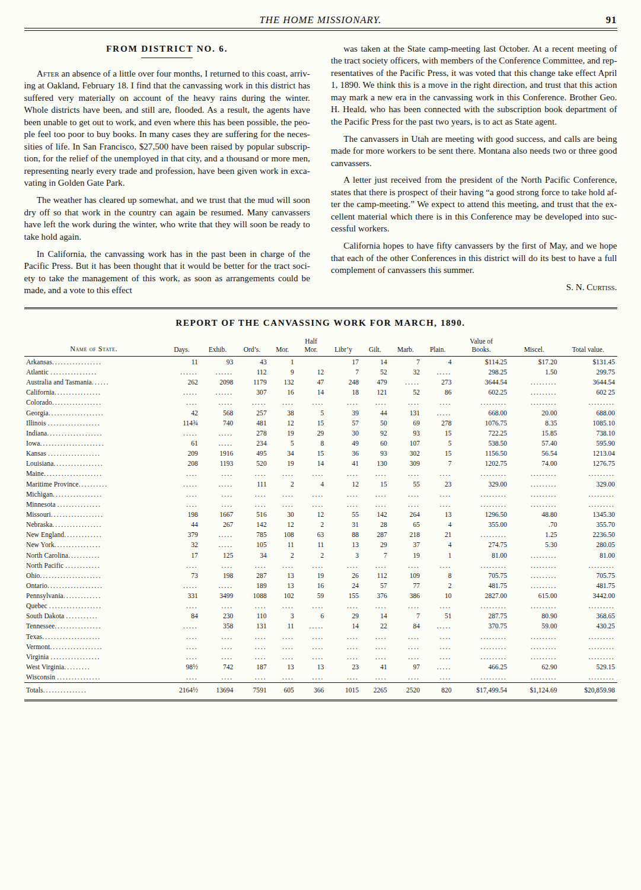THE HOME MISSIONARY. 91
FROM DISTRICT NO. 6.
After an absence of a little over four months, I returned to this coast, arriving at Oakland, February 18. I find that the canvassing work in this district has suffered very materially on account of the heavy rains during the winter. Whole districts have been, and still are, flooded. As a result, the agents have been unable to get out to work, and even where this has been possible, the people feel too poor to buy books. In many cases they are suffering for the necessities of life. In San Francisco, $27,500 have been raised by popular subscription, for the relief of the unemployed in that city, and a thousand or more men, representing nearly every trade and profession, have been given work in excavating in Golden Gate Park.
The weather has cleared up somewhat, and we trust that the mud will soon dry off so that work in the country can again be resumed. Many canvassers have left the work during the winter, who write that they will soon be ready to take hold again.
In California, the canvassing work has in the past been in charge of the Pacific Press. But it has been thought that it would be better for the tract society to take the management of this work, as soon as arrangements could be made, and a vote to this effect
was taken at the State camp-meeting last October. At a recent meeting of the tract society officers, with members of the Conference Committee, and representatives of the Pacific Press, it was voted that this change take effect April 1, 1890. We think this is a move in the right direction, and trust that this action may mark a new era in the canvassing work in this Conference. Brother Geo. H. Heald, who has been connected with the subscription book department of the Pacific Press for the past two years, is to act as State agent.
The canvassers in Utah are meeting with good success, and calls are being made for more workers to be sent there. Montana also needs two or three good canvassers.
A letter just received from the president of the North Pacific Conference, states that there is prospect of their having “a good strong force to take hold after the camp-meeting.” We expect to attend this meeting, and trust that the excellent material which there is in this Conference may be developed into successful workers.
California hopes to have fifty canvassers by the first of May, and we hope that each of the other Conferences in this district will do its best to have a full complement of canvassers this summer.
S. N. Curtiss.
REPORT OF THE CANVASSING WORK FOR MARCH, 1890.
| Name of State. | Days. | Exhib. | Ord’s. | Mor. | Half Mor. | Libr’y | Gilt. | Marb. | Plain. | Value of Books. | Miscel. | Total value. |
| --- | --- | --- | --- | --- | --- | --- | --- | --- | --- | --- | --- | --- |
| Arkansas ................. | 11 | 93 | 43 | 1 | | 17 | 14 | 7 | 4 | $114.25 | $17.20 | $131.45 |
| Atlantic ................ | ...... | ...... | 112 | 9 | 12 | 7 | 52 | 32 | ..... | 298.25 | 1.50 | 299.75 |
| Australia and Tasmania ...... | 262 | 2098 | 1179 | 132 | 47 | 248 | 479 | ..... | 273 | 3644.54 | ......... | 3644.54 |
| California ................ | ..... | ...... | 307 | 16 | 14 | 18 | 121 | 52 | 86 | 602.25 | ......... | 602 25 |
| Colorado ................. | .... | ..... | ..... | .... | .... | .... | .... | .... | .... | ......... | ......... | ......... |
| Georgia ................... | 42 | 568 | 257 | 38 | 5 | 39 | 44 | 131 | ..... | 668.00 | 20.00 | 688.00 |
| Illinois .................. | 114¾ | 740 | 481 | 12 | 15 | 57 | 50 | 69 | 278 | 1076.75 | 8.35 | 1085.10 |
| Indiana ................... | ..... | ..... | 278 | 19 | 29 | 30 | 92 | 93 | 15 | 722.25 | 15.85 | 738.10 |
| Iowa ...................... | 61 | ..... | 234 | 5 | 8 | 49 | 60 | 107 | 5 | 538.50 | 57.40 | 595.90 |
| Kansas .................. | 209 | 1916 | 495 | 34 | 15 | 36 | 93 | 302 | 15 | 1156.50 | 56.54 | 1213.04 |
| Louisiana ................. | 208 | 1193 | 520 | 19 | 14 | 41 | 130 | 309 | 7 | 1202.75 | 74.00 | 1276.75 |
| Maine .................... | .... | .... | .... | .... | .... | .... | .... | .... | .... | ......... | ......... | ......... |
| Maritime Province .......... | ..... | ..... | 111 | 2 | 4 | 12 | 15 | 55 | 23 | 329.00 | ......... | 329.00 |
| Michigan ................. | .... | .... | .... | .... | .... | .... | .... | .... | .... | ......... | ......... | ......... |
| Minnesota ............... | .... | .... | .... | .... | .... | .... | .... | .... | .... | ......... | ......... | ......... |
| Missouri .................. | 198 | 1667 | 516 | 30 | 12 | 55 | 142 | 264 | 13 | 1296.50 | 48.80 | 1345.30 |
| Nebraska ................. | 44 | 267 | 142 | 12 | 2 | 31 | 28 | 65 | 4 | 355.00 | .70 | 355.70 |
| New England ............. | 379 | ..... | 785 | 108 | 63 | 88 | 287 | 218 | 21 | ......... | 1.25 | 2236.50 |
| New York ................ | 32 | ..... | 105 | 11 | 11 | 13 | 29 | 37 | 4 | 274.75 | 5.30 | 280.05 |
| North Carolina ........... | 17 | 125 | 34 | 2 | 2 | 3 | 7 | 19 | 1 | 81.00 | ......... | 81.00 |
| North Pacific ............ | .... | .... | .... | .... | .... | .... | .... | .... | .... | ......... | ......... | ......... |
| Ohio ..................... | 73 | 198 | 287 | 13 | 19 | 26 | 112 | 109 | 8 | 705.75 | ......... | 705.75 |
| Ontario ................... | ..... | ..... | 189 | 13 | 16 | 24 | 57 | 77 | 2 | 481.75 | ......... | 481.75 |
| Pennsylvania ............. | 331 | 3499 | 1088 | 102 | 59 | 155 | 376 | 386 | 10 | 2827.00 | 615.00 | 3442.00 |
| Quebec .................. | .... | .... | .... | .... | .... | .... | .... | .... | .... | ......... | ......... | ......... |
| South Dakota ........... | 84 | 230 | 110 | 3 | 6 | 29 | 14 | 7 | 51 | 287.75 | 80.90 | 368.65 |
| Tennessee ................ | ..... | 358 | 131 | 11 | ..... | 14 | 22 | 84 | ..... | 370.75 | 59.00 | 430.25 |
| Texas .................... | .... | .... | .... | .... | .... | .... | .... | .... | .... | ......... | ......... | ......... |
| Vermont .................. | .... | .... | .... | .... | .... | .... | .... | .... | .... | ......... | ......... | ......... |
| Virginia ................. | .... | .... | .... | .... | .... | .... | .... | .... | .... | ......... | ......... | ......... |
| West Virginia ......... | 98½ | 742 | 187 | 13 | 13 | 23 | 41 | 97 | ..... | 466.25 | 62.90 | 529.15 |
| Wisconsin ............... | .... | .... | .... | .... | .... | .... | .... | .... | .... | ......... | ......... | ......... |
| Totals ............... | 2164½ | 13694 | 7591 | 605 | 366 | 1015 | 2265 | 2520 | 820 | $17,499.54 | $1,124.69 | $20,859.98 |